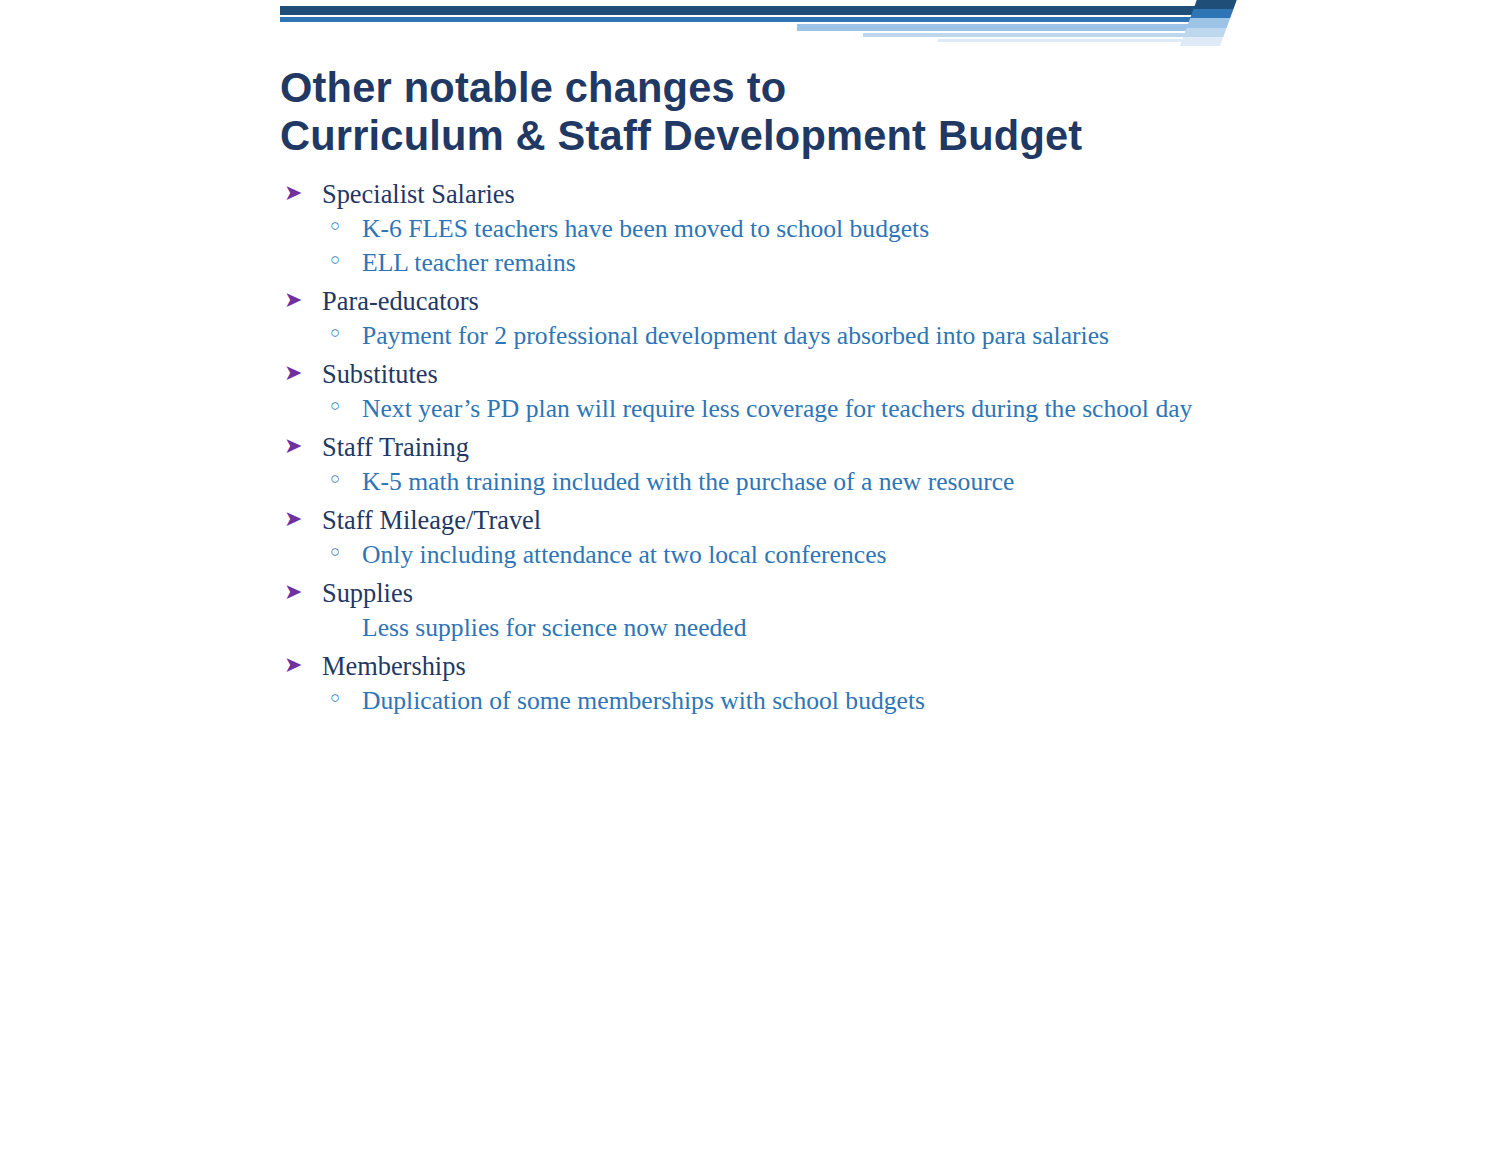Other notable changes to
Curriculum & Staff Development Budget
Specialist Salaries
K-6 FLES teachers have been moved to school budgets
ELL teacher remains
Para-educators
Payment for 2 professional development days absorbed into para salaries
Substitutes
Next year’s PD plan will require less coverage for teachers during the school day
Staff Training
K-5 math training included with the purchase of a new resource
Staff Mileage/Travel
Only including attendance at two local conferences
Supplies
Less supplies for science now needed
Memberships
Duplication of some memberships with school budgets